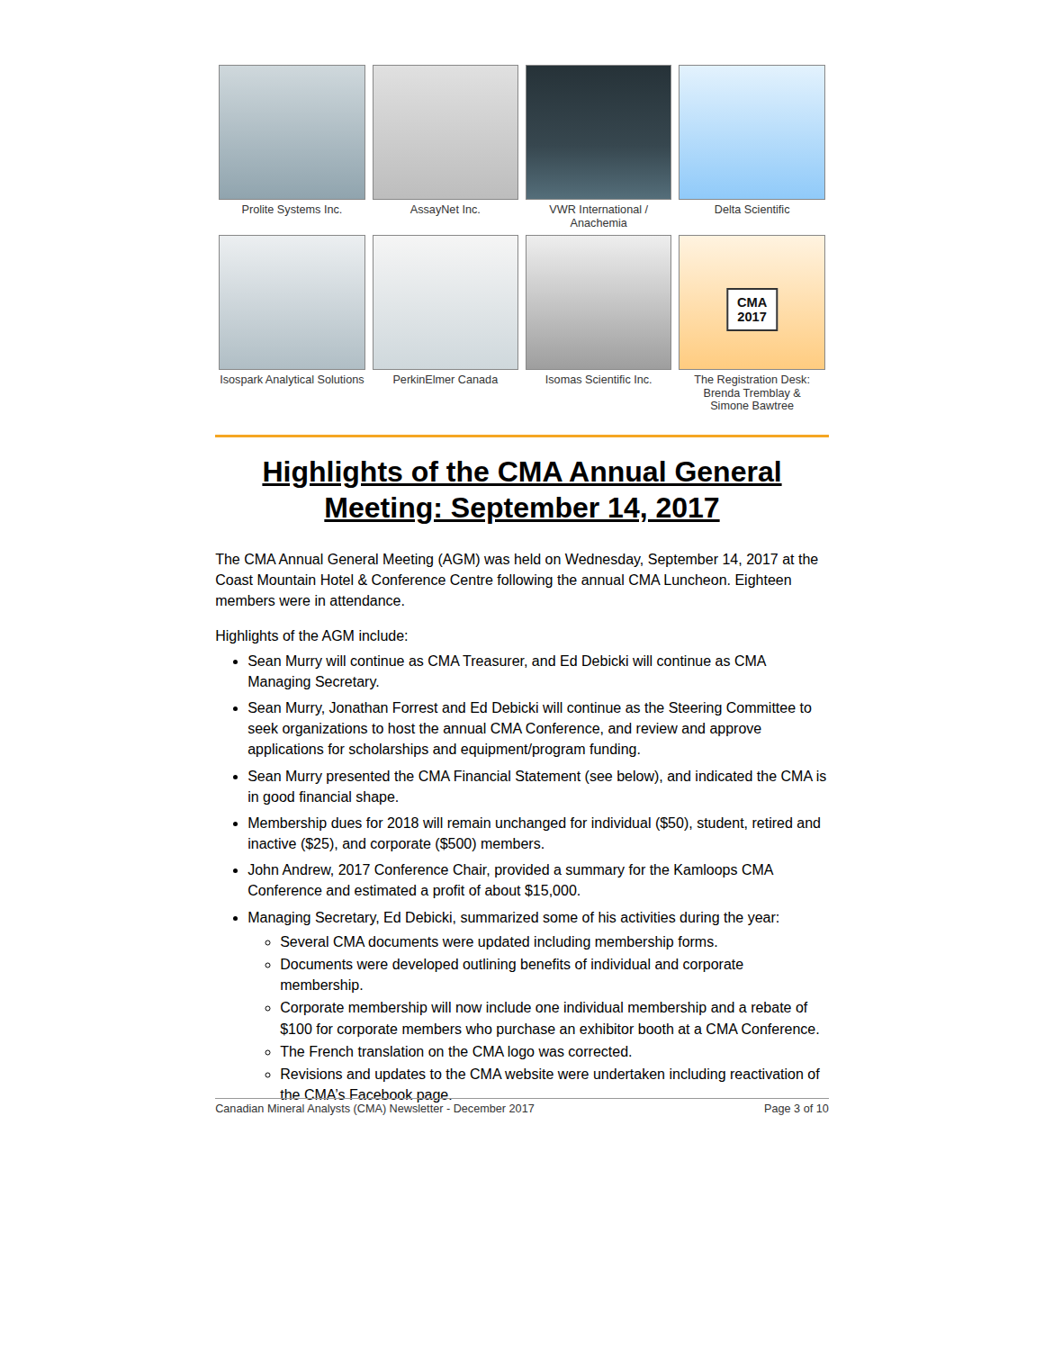| Prolite Systems Inc. | AssayNet Inc. | VWR International / Anachemia | Delta Scientific |
| Isospark Analytical Solutions | PerkinElmer Canada | Isomas Scientific Inc. | CMA 2017 The Registration Desk: Brenda Tremblay & Simone Bawtree |
Highlights of the CMA Annual General
Meeting: September 14, 2017
The CMA Annual General Meeting (AGM) was held on Wednesday, September 14, 2017 at the Coast Mountain Hotel & Conference Centre following the annual CMA Luncheon. Eighteen members were in attendance.
Highlights of the AGM include:
Sean Murry will continue as CMA Treasurer, and Ed Debicki will continue as CMA Managing Secretary.
Sean Murry, Jonathan Forrest and Ed Debicki will continue as the Steering Committee to seek organizations to host the annual CMA Conference, and review and approve applications for scholarships and equipment/program funding.
Sean Murry presented the CMA Financial Statement (see below), and indicated the CMA is in good financial shape.
Membership dues for 2018 will remain unchanged for individual ($50), student, retired and inactive ($25), and corporate ($500) members.
John Andrew, 2017 Conference Chair, provided a summary for the Kamloops CMA Conference and estimated a profit of about $15,000.
Managing Secretary, Ed Debicki, summarized some of his activities during the year:
Several CMA documents were updated including membership forms.
Documents were developed outlining benefits of individual and corporate membership.
Corporate membership will now include one individual membership and a rebate of $100 for corporate members who purchase an exhibitor booth at a CMA Conference.
The French translation on the CMA logo was corrected.
Revisions and updates to the CMA website were undertaken including reactivation of the CMA’s Facebook page.
Canadian Mineral Analysts (CMA) Newsletter - December 2017 Page 3 of 10